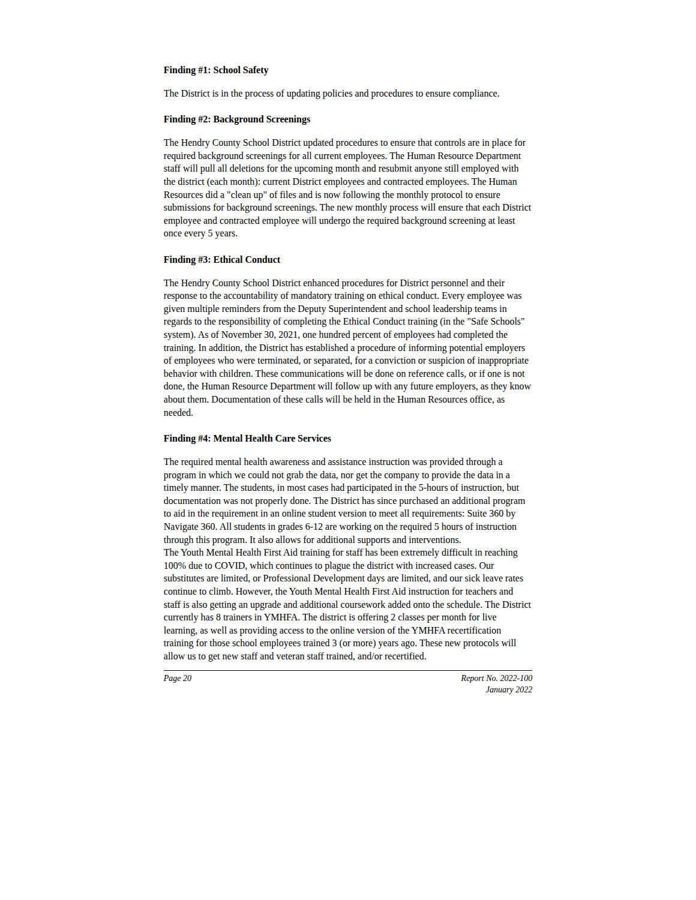Finding #1: School Safety
The District is in the process of updating policies and procedures to ensure compliance.
Finding #2: Background Screenings
The Hendry County School District updated procedures to ensure that controls are in place for required background screenings for all current employees. The Human Resource Department staff will pull all deletions for the upcoming month and resubmit anyone still employed with the district (each month): current District employees and contracted employees. The Human Resources did a "clean up" of files and is now following the monthly protocol to ensure submissions for background screenings. The new monthly process will ensure that each District employee and contracted employee will undergo the required background screening at least once every 5 years.
Finding #3: Ethical Conduct
The Hendry County School District enhanced procedures for District personnel and their response to the accountability of mandatory training on ethical conduct. Every employee was given multiple reminders from the Deputy Superintendent and school leadership teams in regards to the responsibility of completing the Ethical Conduct training (in the "Safe Schools" system). As of November 30, 2021, one hundred percent of employees had completed the training. In addition, the District has established a procedure of informing potential employers of employees who were terminated, or separated, for a conviction or suspicion of inappropriate behavior with children. These communications will be done on reference calls, or if one is not done, the Human Resource Department will follow up with any future employers, as they know about them. Documentation of these calls will be held in the Human Resources office, as needed.
Finding #4: Mental Health Care Services
The required mental health awareness and assistance instruction was provided through a program in which we could not grab the data, nor get the company to provide the data in a timely manner. The students, in most cases had participated in the 5-hours of instruction, but documentation was not properly done. The District has since purchased an additional program to aid in the requirement in an online student version to meet all requirements: Suite 360 by Navigate 360. All students in grades 6-12 are working on the required 5 hours of instruction through this program. It also allows for additional supports and interventions.
The Youth Mental Health First Aid training for staff has been extremely difficult in reaching 100% due to COVID, which continues to plague the district with increased cases. Our substitutes are limited, or Professional Development days are limited, and our sick leave rates continue to climb. However, the Youth Mental Health First Aid instruction for teachers and staff is also getting an upgrade and additional coursework added onto the schedule. The District currently has 8 trainers in YMHFA. The district is offering 2 classes per month for live learning, as well as providing access to the online version of the YMHFA recertification training for those school employees trained 3 (or more) years ago. These new protocols will allow us to get new staff and veteran staff trained, and/or recertified.
Page 20
Report No. 2022-100
January 2022